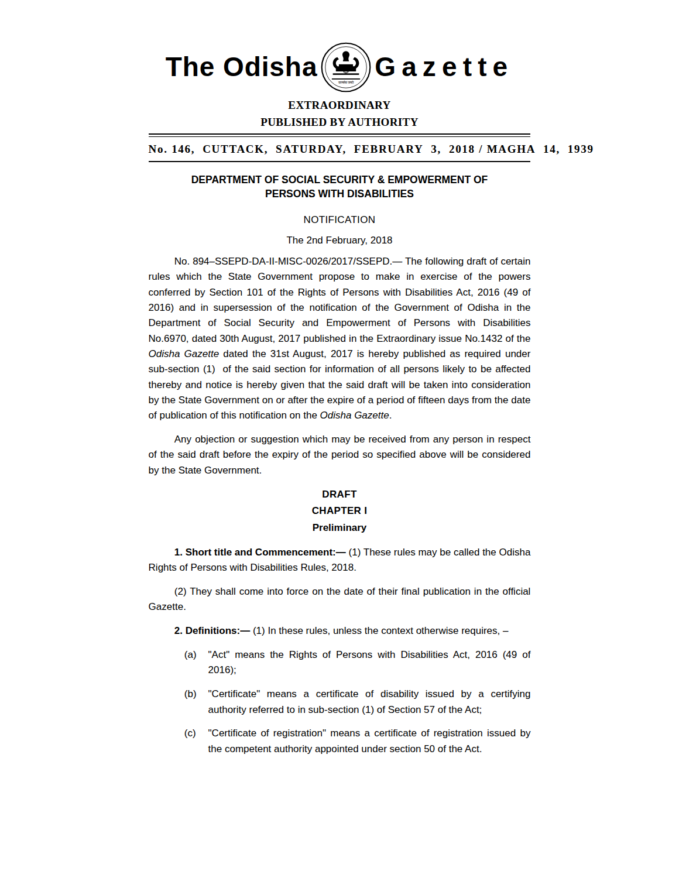The Odisha सत्यमेव जयते Gazette
EXTRAORDINARY
PUBLISHED BY AUTHORITY
No. 146, CUTTACK, SATURDAY, FEBRUARY 3, 2018 / MAGHA 14, 1939
DEPARTMENT OF SOCIAL SECURITY & EMPOWERMENT OF PERSONS WITH DISABILITIES
NOTIFICATION
The 2nd February, 2018
No. 894–SSEPD-DA-II-MISC-0026/2017/SSEPD.— The following draft of certain rules which the State Government propose to make in exercise of the powers conferred by Section 101 of the Rights of Persons with Disabilities Act, 2016 (49 of 2016) and in supersession of the notification of the Government of Odisha in the Department of Social Security and Empowerment of Persons with Disabilities No.6970, dated 30th August, 2017 published in the Extraordinary issue No.1432 of the Odisha Gazette dated the 31st August, 2017 is hereby published as required under sub-section (1) of the said section for information of all persons likely to be affected thereby and notice is hereby given that the said draft will be taken into consideration by the State Government on or after the expire of a period of fifteen days from the date of publication of this notification on the Odisha Gazette.
Any objection or suggestion which may be received from any person in respect of the said draft before the expiry of the period so specified above will be considered by the State Government.
DRAFT
CHAPTER I
Preliminary
1. Short title and Commencement:— (1) These rules may be called the Odisha Rights of Persons with Disabilities Rules, 2018.
(2) They shall come into force on the date of their final publication in the official Gazette.
2. Definitions:— (1) In these rules, unless the context otherwise requires, –
(a)"Act" means the Rights of Persons with Disabilities Act, 2016 (49 of 2016);
(b)"Certificate" means a certificate of disability issued by a certifying authority referred to in sub-section (1) of Section 57 of the Act;
(c)"Certificate of registration" means a certificate of registration issued by the competent authority appointed under section 50 of the Act.